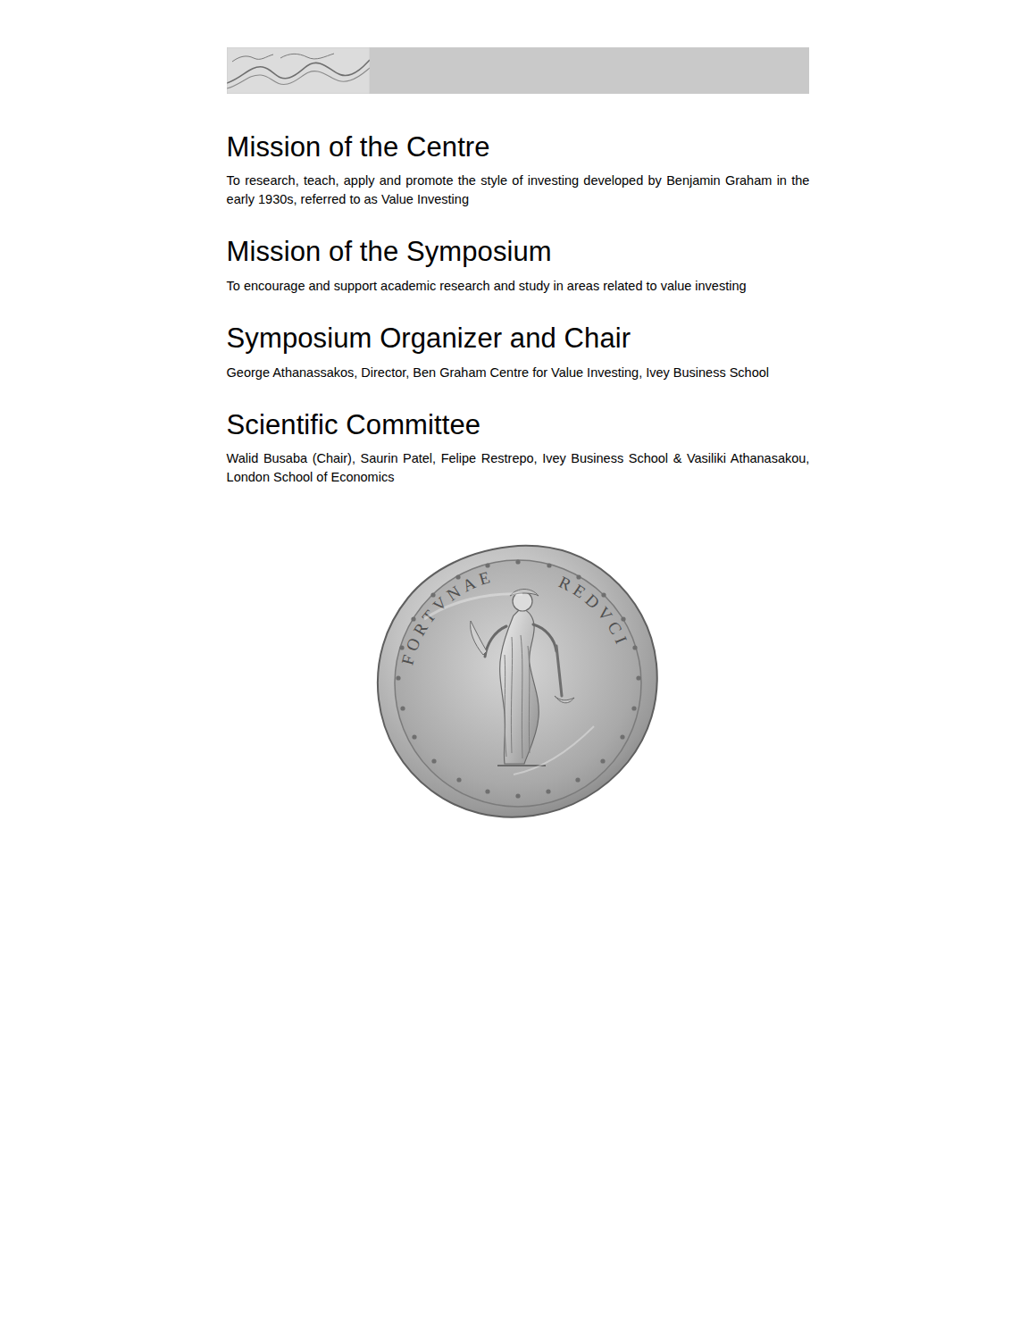Mission of the Centre
To research, teach, apply and promote the style of investing developed by Benjamin Graham in the early 1930s, referred to as Value Investing
Mission of the Symposium
To encourage and support academic research and study in areas related to value investing
Symposium Organizer and Chair
George Athanassakos, Director, Ben Graham Centre for Value Investing, Ivey Business School
Scientific Committee
Walid Busaba (Chair), Saurin Patel, Felipe Restrepo, Ivey Business School & Vasiliki Athanasakou, London School of Economics
FORTVNAE REDVCI